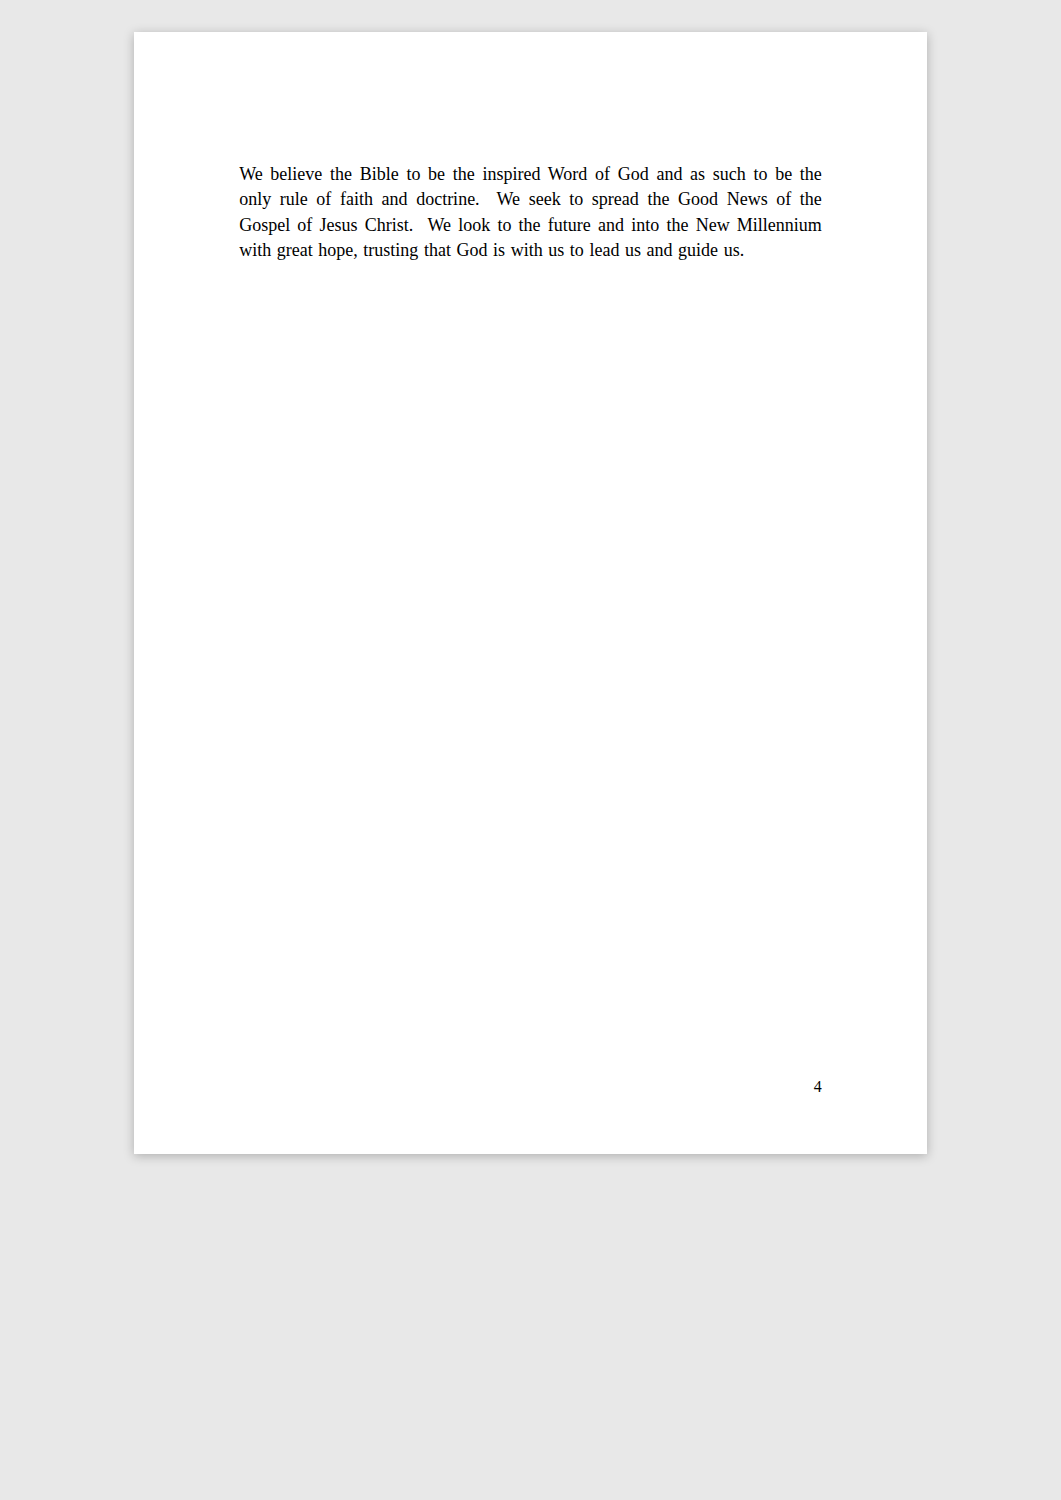We believe the Bible to be the inspired Word of God and as such to be the only rule of faith and doctrine. We seek to spread the Good News of the Gospel of Jesus Christ. We look to the future and into the New Millennium with great hope, trusting that God is with us to lead us and guide us.
4